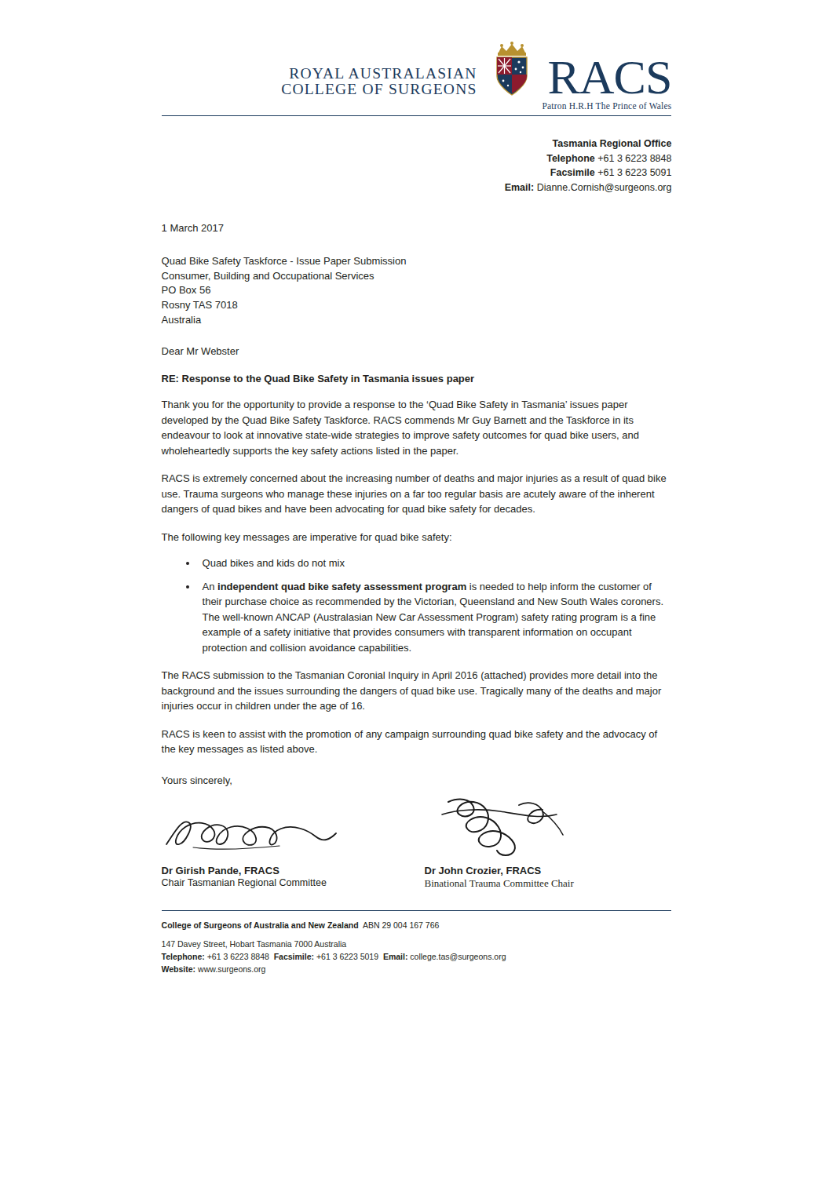Royal Australasian
College of Surgeons
RACS
Patron H.R.H The Prince of Wales
Tasmania Regional Office
Telephone +61 3 6223 8848
Facsimile +61 3 6223 5091
Email: Dianne.Cornish@surgeons.org
1 March 2017
Quad Bike Safety Taskforce - Issue Paper Submission
Consumer, Building and Occupational Services
PO Box 56
Rosny TAS 7018
Australia
Dear Mr Webster
RE: Response to the Quad Bike Safety in Tasmania issues paper
Thank you for the opportunity to provide a response to the ‘Quad Bike Safety in Tasmania’ issues paper developed by the Quad Bike Safety Taskforce. RACS commends Mr Guy Barnett and the Taskforce in its endeavour to look at innovative state-wide strategies to improve safety outcomes for quad bike users, and wholeheartedly supports the key safety actions listed in the paper.
RACS is extremely concerned about the increasing number of deaths and major injuries as a result of quad bike use. Trauma surgeons who manage these injuries on a far too regular basis are acutely aware of the inherent dangers of quad bikes and have been advocating for quad bike safety for decades.
The following key messages are imperative for quad bike safety:
Quad bikes and kids do not mix
An independent quad bike safety assessment program is needed to help inform the customer of their purchase choice as recommended by the Victorian, Queensland and New South Wales coroners. The well-known ANCAP (Australasian New Car Assessment Program) safety rating program is a fine example of a safety initiative that provides consumers with transparent information on occupant protection and collision avoidance capabilities.
The RACS submission to the Tasmanian Coronial Inquiry in April 2016 (attached) provides more detail into the background and the issues surrounding the dangers of quad bike use. Tragically many of the deaths and major injuries occur in children under the age of 16.
RACS is keen to assist with the promotion of any campaign surrounding quad bike safety and the advocacy of the key messages as listed above.
Yours sincerely,
Dr Girish Pande, FRACS
Chair Tasmanian Regional Committee
Dr John Crozier, FRACS
Binational Trauma Committee Chair
College of Surgeons of Australia and New Zealand ABN 29 004 167 766
147 Davey Street, Hobart Tasmania 7000 Australia
Telephone: +61 3 6223 8848 Facsimile: +61 3 6223 5019 Email: college.tas@surgeons.org
Website: www.surgeons.org